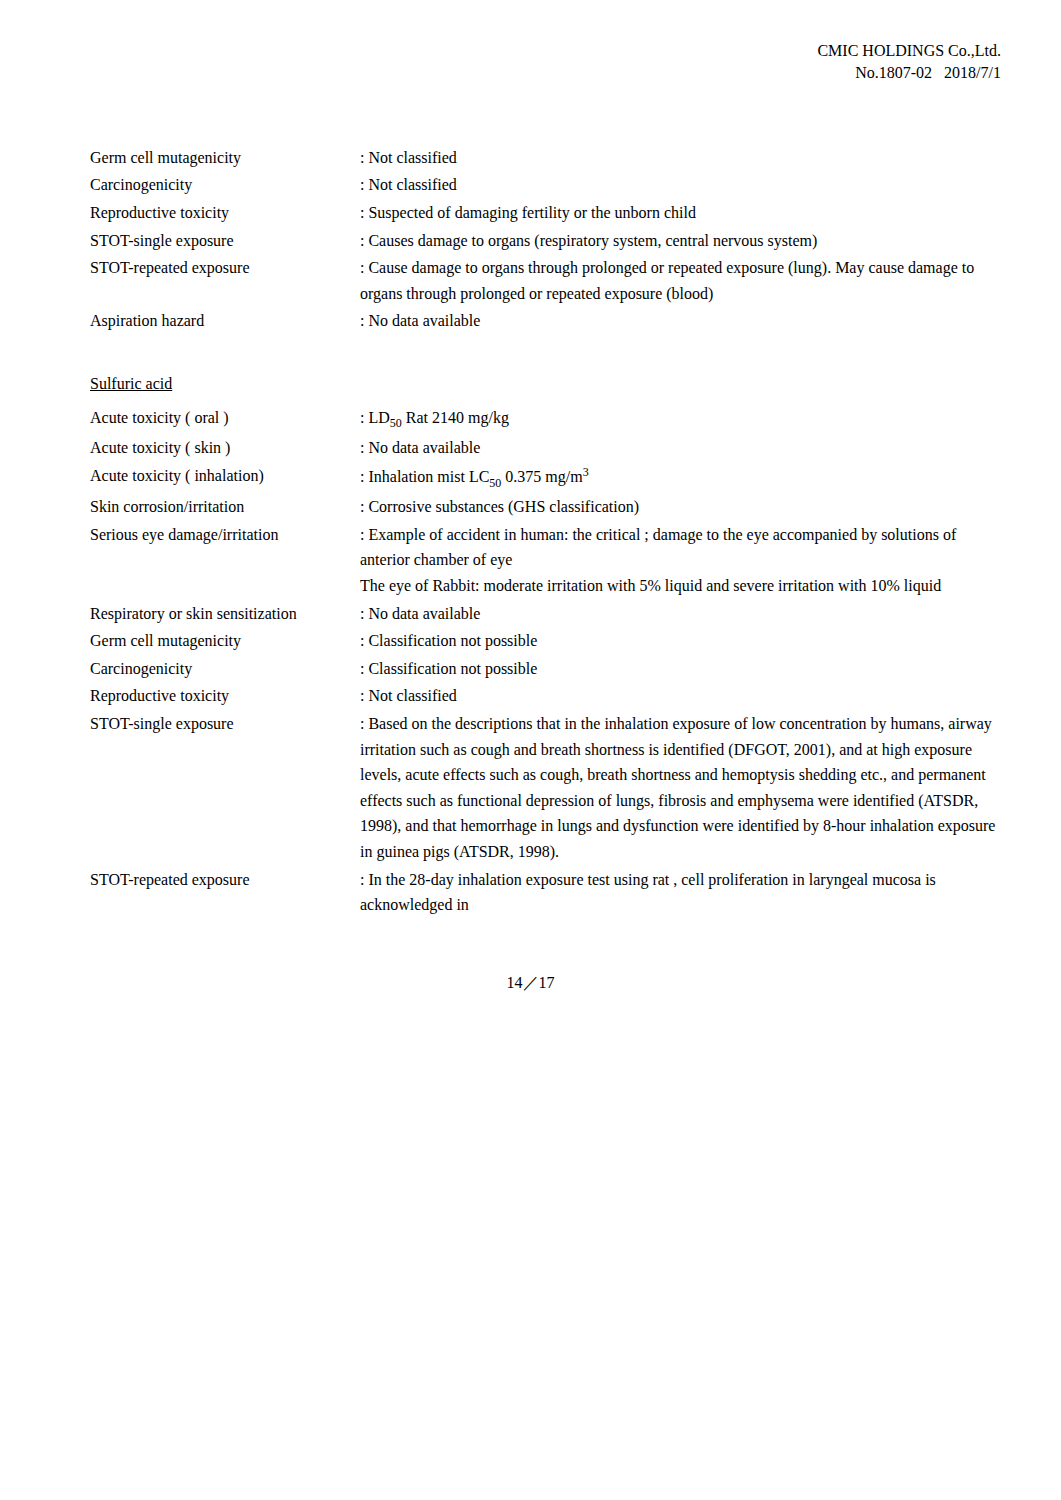CMIC HOLDINGS Co.,Ltd.
No.1807-02 2018/7/1
| Germ cell mutagenicity | : Not classified |
| Carcinogenicity | : Not classified |
| Reproductive toxicity | : Suspected of damaging fertility or the unborn child |
| STOT-single exposure | : Causes damage to organs (respiratory system, central nervous system) |
| STOT-repeated exposure | : Cause damage to organs through prolonged or repeated exposure (lung). May cause damage to organs through prolonged or repeated exposure (blood) |
| Aspiration hazard | : No data available |
Sulfuric acid
| Acute toxicity ( oral ) | : LD 50 Rat 2140 mg/kg |
| Acute toxicity ( skin ) | : No data available |
| Acute toxicity ( inhalation) | : Inhalation mist LC 50 0.375 mg/m 3 |
| Skin corrosion/irritation | : Corrosive substances (GHS classification) |
| Serious eye damage/irritation | : Example of accident in human: the critical ; damage to the eye accompanied by solutions of anterior chamber of eye The eye of Rabbit: moderate irritation with 5% liquid and severe irritation with 10% liquid |
| Respiratory or skin sensitization | : No data available |
| Germ cell mutagenicity | : Classification not possible |
| Carcinogenicity | : Classification not possible |
| Reproductive toxicity | : Not classified |
| STOT-single exposure | : Based on the descriptions that in the inhalation exposure of low concentration by humans, airway irritation such as cough and breath shortness is identified (DFGOT, 2001), and at high exposure levels, acute effects such as cough, breath shortness and hemoptysis shedding etc., and permanent effects such as functional depression of lungs, fibrosis and emphysema were identified (ATSDR, 1998), and that hemorrhage in lungs and dysfunction were identified by 8-hour inhalation exposure in guinea pigs (ATSDR, 1998). |
| STOT-repeated exposure | : In the 28-day inhalation exposure test using rat , cell proliferation in laryngeal mucosa is acknowledged in |
14／17